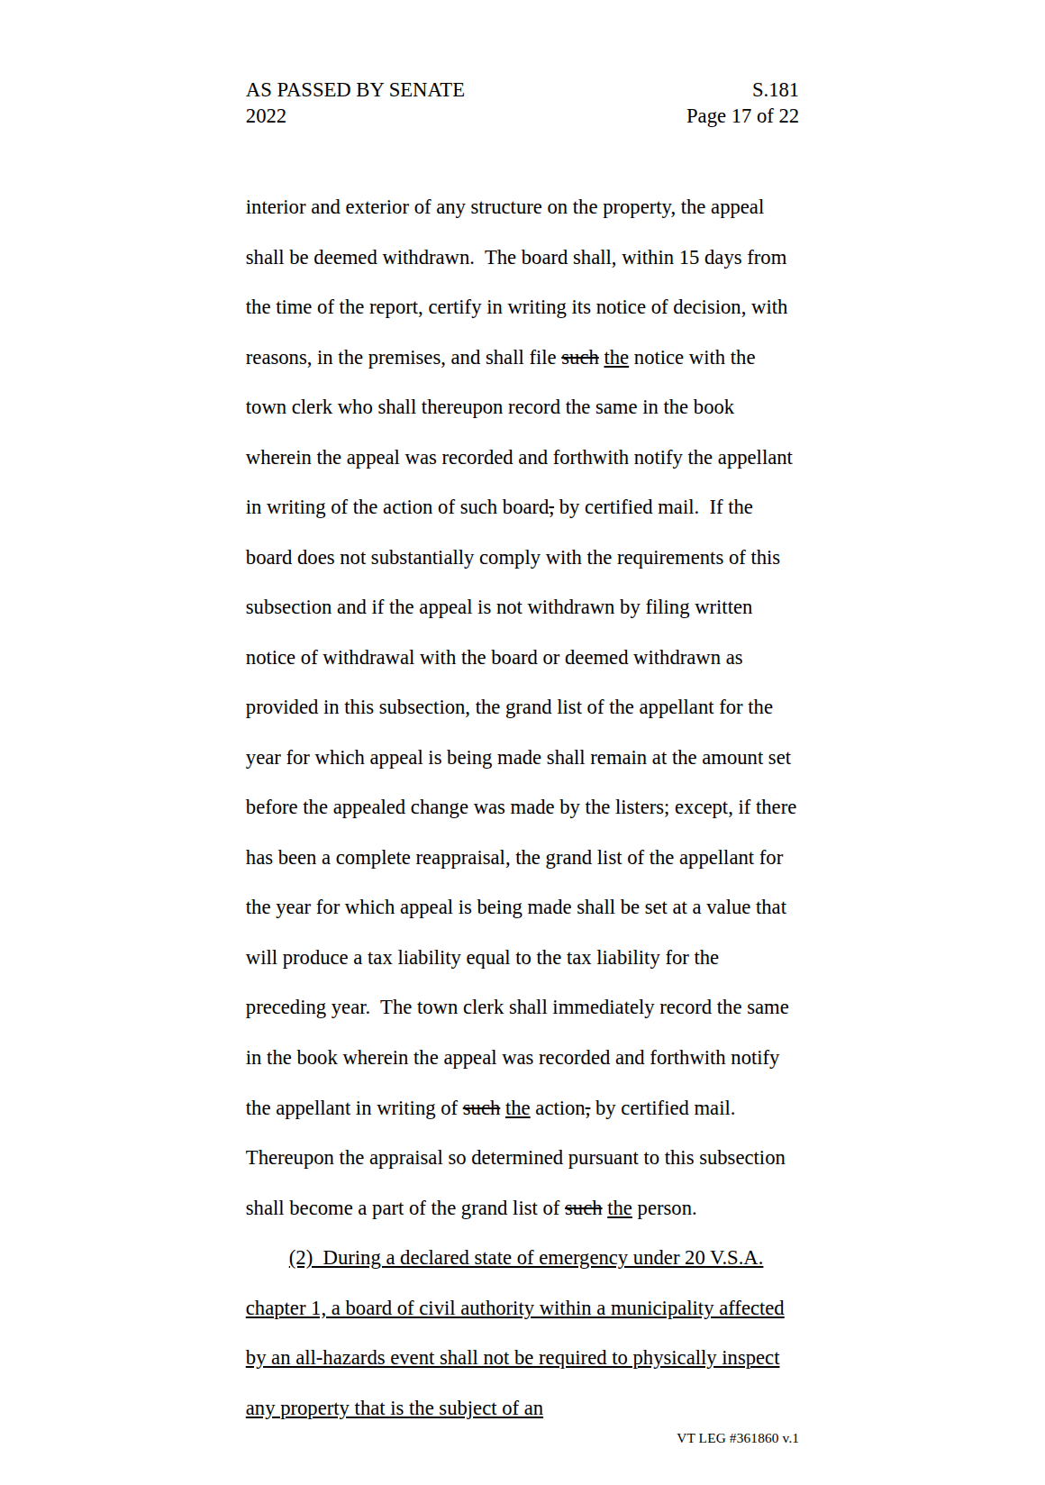AS PASSED BY SENATE
2022
S.181
Page 17 of 22
interior and exterior of any structure on the property, the appeal shall be deemed withdrawn. The board shall, within 15 days from the time of the report, certify in writing its notice of decision, with reasons, in the premises, and shall file such the notice with the town clerk who shall thereupon record the same in the book wherein the appeal was recorded and forthwith notify the appellant in writing of the action of such board, by certified mail. If the board does not substantially comply with the requirements of this subsection and if the appeal is not withdrawn by filing written notice of withdrawal with the board or deemed withdrawn as provided in this subsection, the grand list of the appellant for the year for which appeal is being made shall remain at the amount set before the appealed change was made by the listers; except, if there has been a complete reappraisal, the grand list of the appellant for the year for which appeal is being made shall be set at a value that will produce a tax liability equal to the tax liability for the preceding year. The town clerk shall immediately record the same in the book wherein the appeal was recorded and forthwith notify the appellant in writing of such the action, by certified mail. Thereupon the appraisal so determined pursuant to this subsection shall become a part of the grand list of such the person.
(2) During a declared state of emergency under 20 V.S.A. chapter 1, a board of civil authority within a municipality affected by an all-hazards event shall not be required to physically inspect any property that is the subject of an
VT LEG #361860 v.1